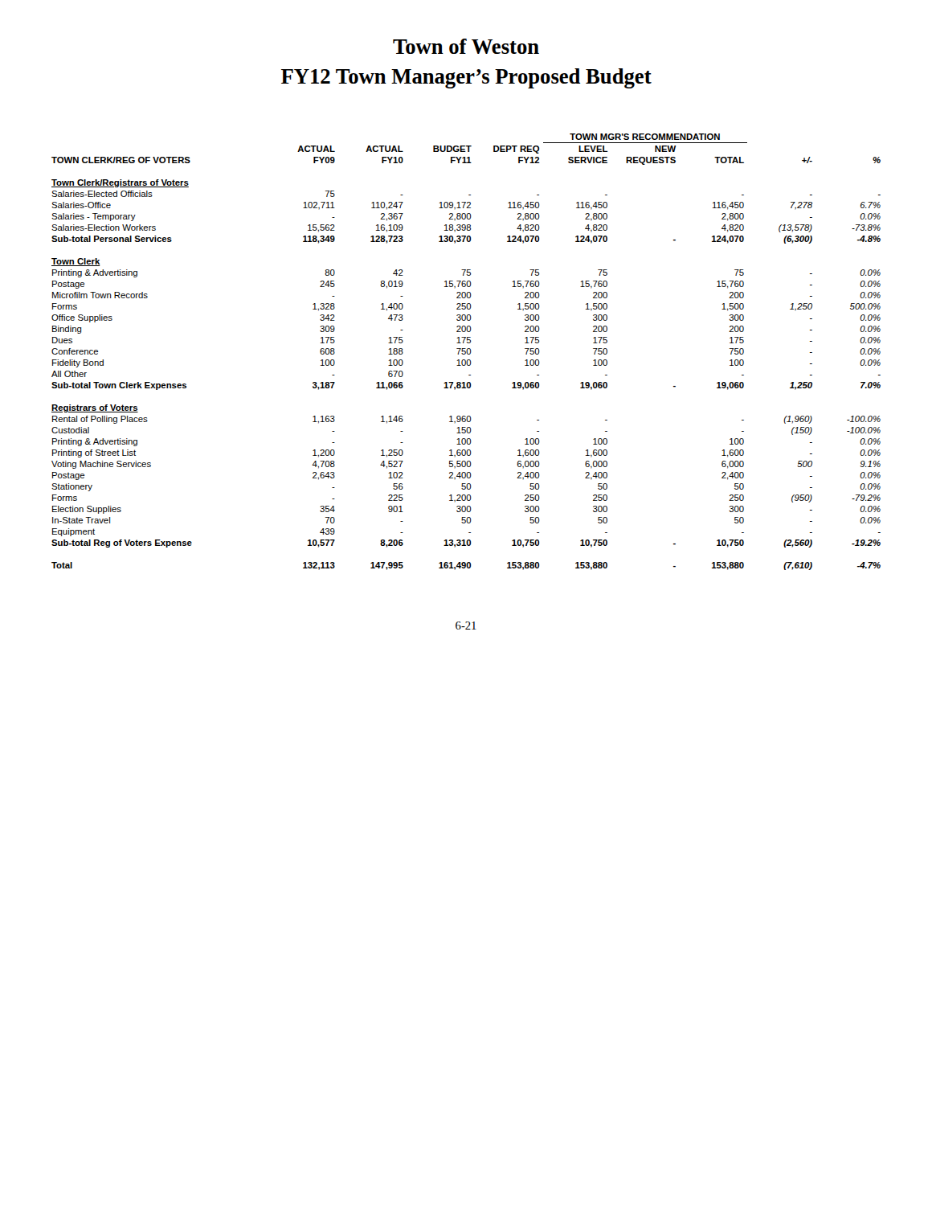Town of Weston
FY12 Town Manager’s Proposed Budget
| | | | | | TOWN MGR'S RECOMMENDATION | | |
| --- | --- | --- | --- | --- | --- | --- | --- |
| | ACTUAL | ACTUAL | BUDGET | DEPT REQ | LEVEL | NEW | | | |
| TOWN CLERK/REG OF VOTERS | FY09 | FY10 | FY11 | FY12 | SERVICE | REQUESTS | TOTAL | +/- | % |
| Town Clerk/Registrars of Voters | | | | | | | | | |
| Salaries-Elected Officials | 75 | - | - | - | - | | - | - | - |
| Salaries-Office | 102,711 | 110,247 | 109,172 | 116,450 | 116,450 | | 116,450 | 7,278 | 6.7% |
| Salaries - Temporary | - | 2,367 | 2,800 | 2,800 | 2,800 | | 2,800 | - | 0.0% |
| Salaries-Election Workers | 15,562 | 16,109 | 18,398 | 4,820 | 4,820 | | 4,820 | (13,578) | -73.8% |
| Sub-total Personal Services | 118,349 | 128,723 | 130,370 | 124,070 | 124,070 | - | 124,070 | (6,300) | -4.8% |
| Town Clerk | | | | | | | | | |
| Printing & Advertising | 80 | 42 | 75 | 75 | 75 | | 75 | - | 0.0% |
| Postage | 245 | 8,019 | 15,760 | 15,760 | 15,760 | | 15,760 | - | 0.0% |
| Microfilm Town Records | - | - | 200 | 200 | 200 | | 200 | - | 0.0% |
| Forms | 1,328 | 1,400 | 250 | 1,500 | 1,500 | | 1,500 | 1,250 | 500.0% |
| Office Supplies | 342 | 473 | 300 | 300 | 300 | | 300 | - | 0.0% |
| Binding | 309 | - | 200 | 200 | 200 | | 200 | - | 0.0% |
| Dues | 175 | 175 | 175 | 175 | 175 | | 175 | - | 0.0% |
| Conference | 608 | 188 | 750 | 750 | 750 | | 750 | - | 0.0% |
| Fidelity Bond | 100 | 100 | 100 | 100 | 100 | | 100 | - | 0.0% |
| All Other | - | 670 | - | - | - | | - | - | - |
| Sub-total Town Clerk Expenses | 3,187 | 11,066 | 17,810 | 19,060 | 19,060 | - | 19,060 | 1,250 | 7.0% |
| Registrars of Voters | | | | | | | | | |
| Rental of Polling Places | 1,163 | 1,146 | 1,960 | - | - | | - | (1,960) | -100.0% |
| Custodial | - | - | 150 | - | - | | - | (150) | -100.0% |
| Printing & Advertising | - | - | 100 | 100 | 100 | | 100 | - | 0.0% |
| Printing of Street List | 1,200 | 1,250 | 1,600 | 1,600 | 1,600 | | 1,600 | - | 0.0% |
| Voting Machine Services | 4,708 | 4,527 | 5,500 | 6,000 | 6,000 | | 6,000 | 500 | 9.1% |
| Postage | 2,643 | 102 | 2,400 | 2,400 | 2,400 | | 2,400 | - | 0.0% |
| Stationery | - | 56 | 50 | 50 | 50 | | 50 | - | 0.0% |
| Forms | - | 225 | 1,200 | 250 | 250 | | 250 | (950) | -79.2% |
| Election Supplies | 354 | 901 | 300 | 300 | 300 | | 300 | - | 0.0% |
| In-State Travel | 70 | - | 50 | 50 | 50 | | 50 | - | 0.0% |
| Equipment | 439 | - | - | - | - | | - | - | - |
| Sub-total Reg of Voters Expense | 10,577 | 8,206 | 13,310 | 10,750 | 10,750 | - | 10,750 | (2,560) | -19.2% |
| Total | 132,113 | 147,995 | 161,490 | 153,880 | 153,880 | - | 153,880 | (7,610) | -4.7% |
6-21